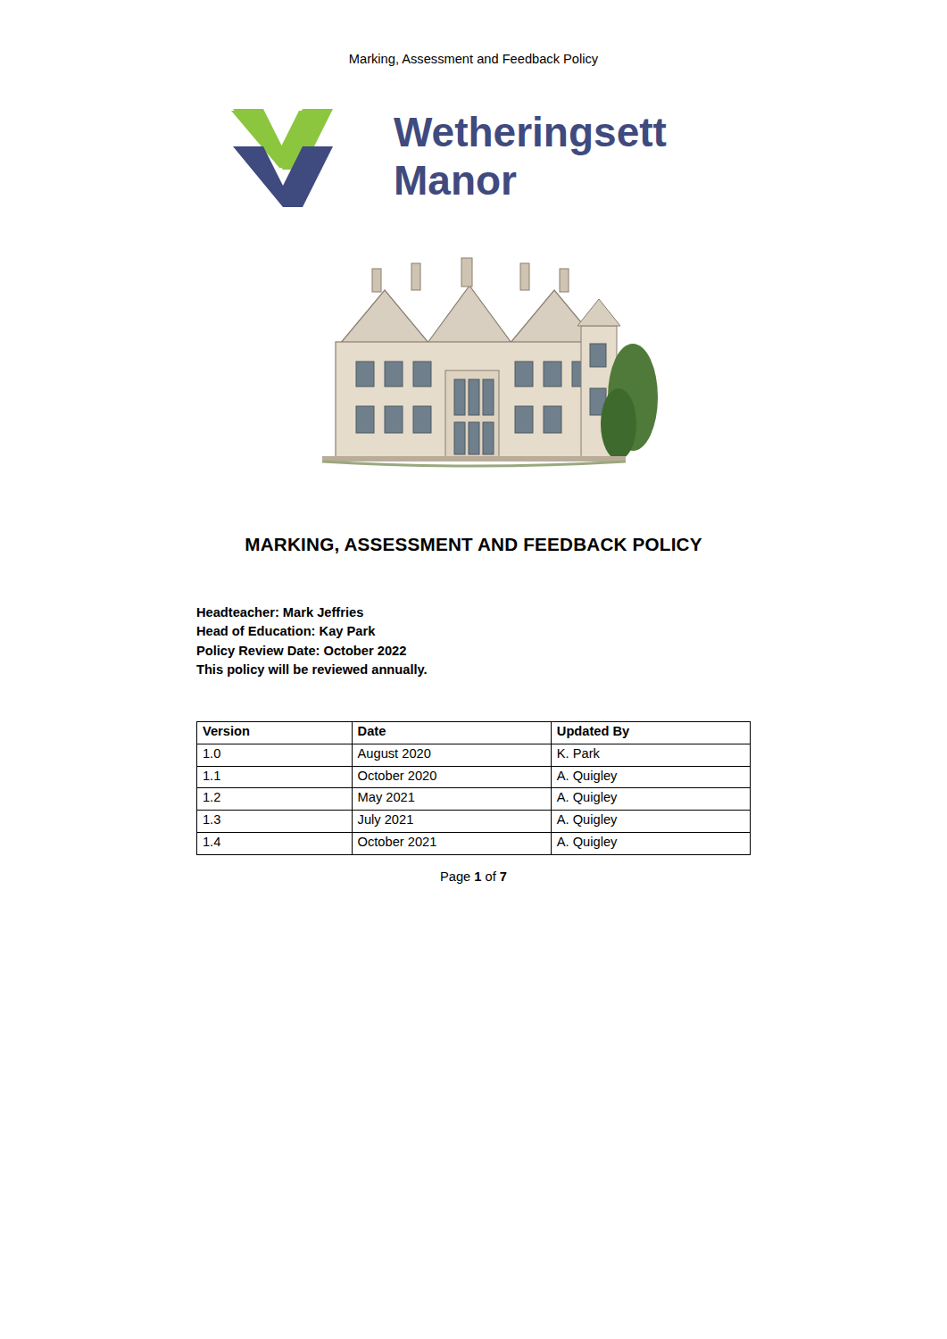Marking, Assessment and Feedback Policy
Wetheringsett Manor
MARKING, ASSESSMENT AND FEEDBACK POLICY
Headteacher: Mark Jeffries
Head of Education: Kay Park
Policy Review Date: October 2022
This policy will be reviewed annually.
| Version | Date | Updated By |
| --- | --- | --- |
| 1.0 | August 2020 | K. Park |
| 1.1 | October 2020 | A. Quigley |
| 1.2 | May 2021 | A. Quigley |
| 1.3 | July 2021 | A. Quigley |
| 1.4 | October 2021 | A. Quigley |
Page 1 of 7